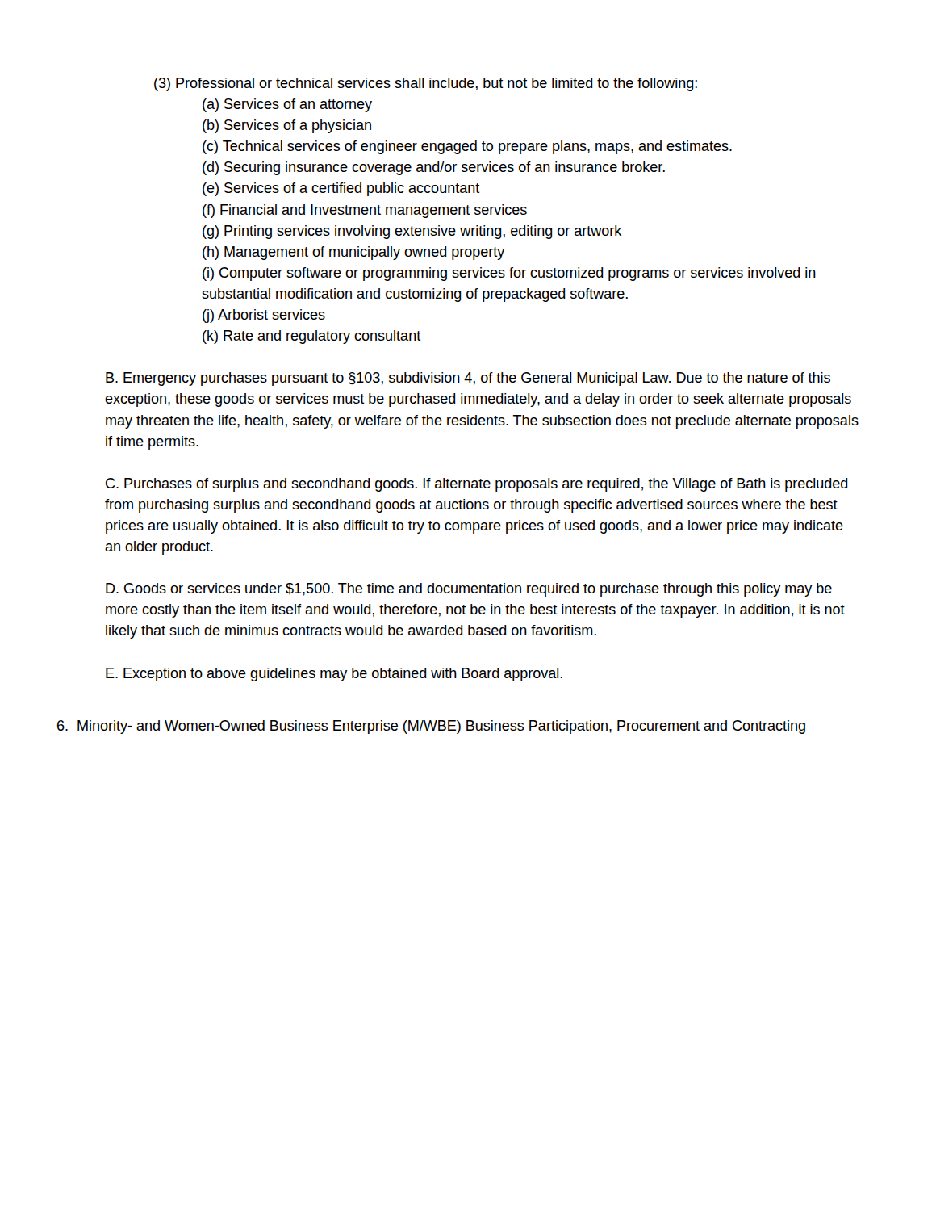(3) Professional or technical services shall include, but not be limited to the following:
(a) Services of an attorney
(b) Services of a physician
(c) Technical services of engineer engaged to prepare plans, maps, and estimates.
(d) Securing insurance coverage and/or services of an insurance broker.
(e) Services of a certified public accountant
(f) Financial and Investment management services
(g) Printing services involving extensive writing, editing or artwork
(h) Management of municipally owned property
(i) Computer software or programming services for customized programs or services involved in substantial modification and customizing of prepackaged software.
(j) Arborist services
(k) Rate and regulatory consultant
B. Emergency purchases pursuant to §103, subdivision 4, of the General Municipal Law. Due to the nature of this exception, these goods or services must be purchased immediately, and a delay in order to seek alternate proposals may threaten the life, health, safety, or welfare of the residents. The subsection does not preclude alternate proposals if time permits.
C. Purchases of surplus and secondhand goods. If alternate proposals are required, the Village of Bath is precluded from purchasing surplus and secondhand goods at auctions or through specific advertised sources where the best prices are usually obtained. It is also difficult to try to compare prices of used goods, and a lower price may indicate an older product.
D. Goods or services under $1,500. The time and documentation required to purchase through this policy may be more costly than the item itself and would, therefore, not be in the best interests of the taxpayer. In addition, it is not likely that such de minimus contracts would be awarded based on favoritism.
E. Exception to above guidelines may be obtained with Board approval.
6. Minority- and Women-Owned Business Enterprise (M/WBE) Business Participation, Procurement and Contracting